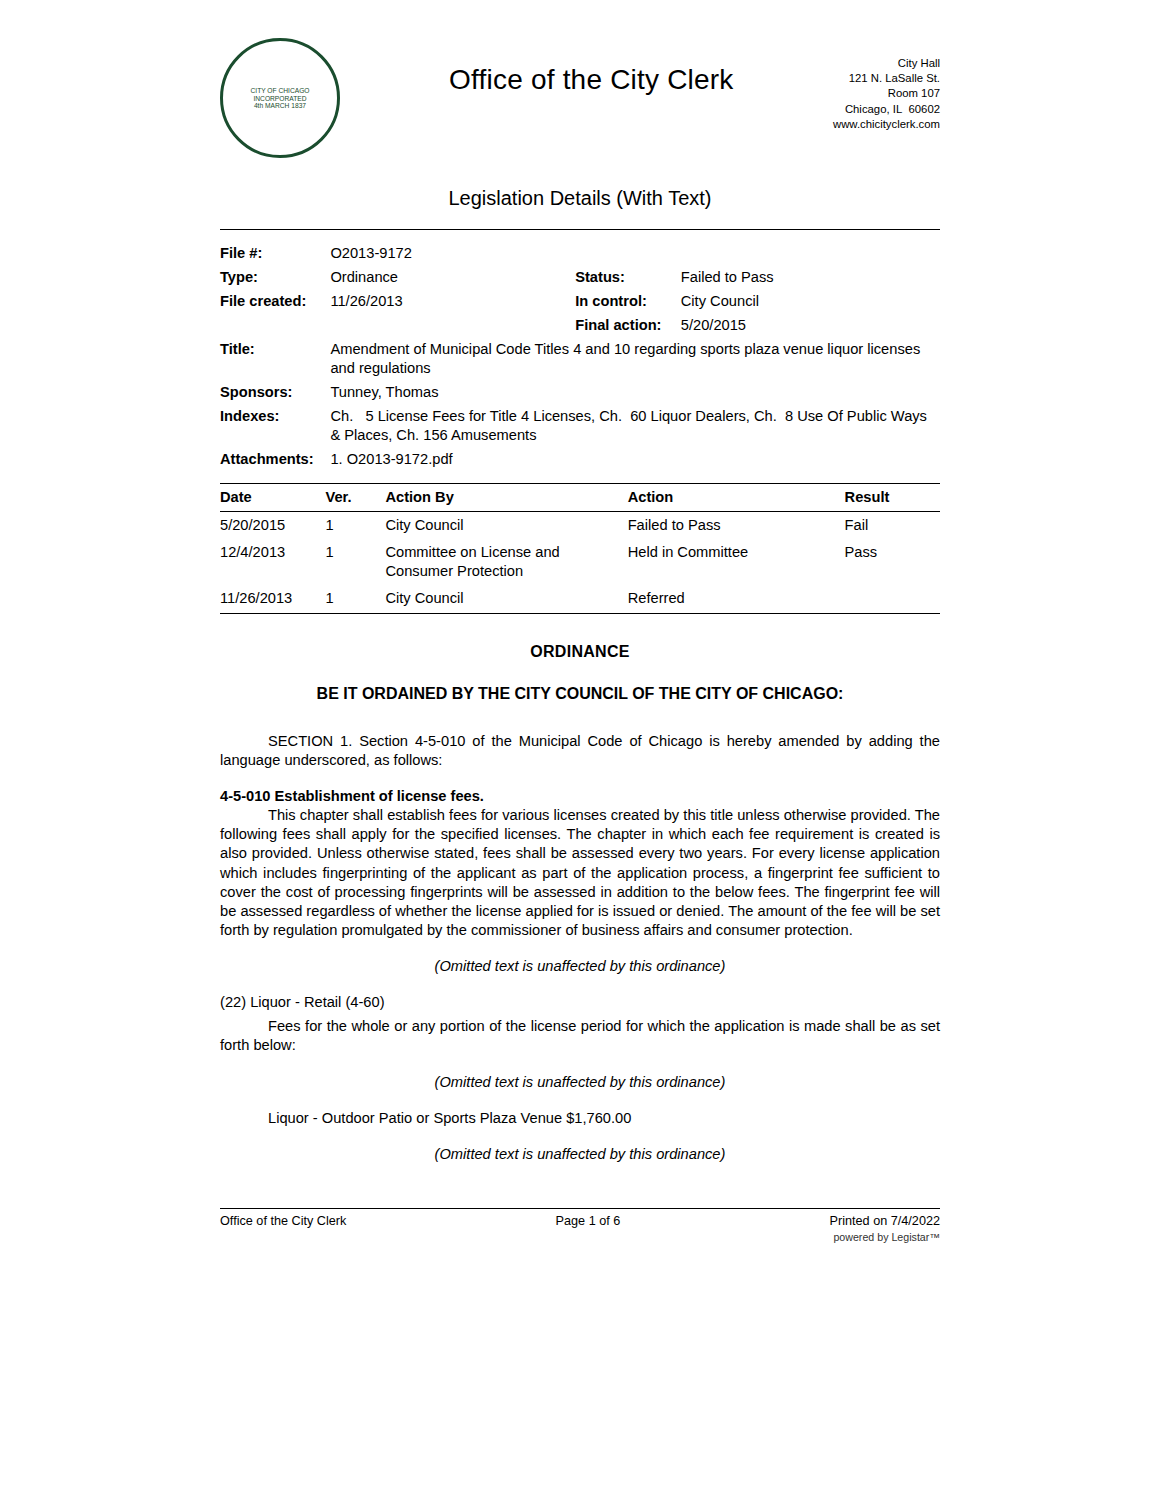CITY OF CHICAGO
INCORPORATED
4th MARCH 1837
Office of the City Clerk
City Hall
121 N. LaSalle St.
Room 107
Chicago, IL 60602
www.chicityclerk.com
Legislation Details (With Text)
| File #: | O2013-9172 | | |
| Type: | Ordinance | Status: | Failed to Pass |
| File created: | 11/26/2013 | In control: | City Council |
| | | Final action: | 5/20/2015 |
| Title: | Amendment of Municipal Code Titles 4 and 10 regarding sports plaza venue liquor licenses and regulations |
| Sponsors: | Tunney, Thomas |
| Indexes: | Ch. 5 License Fees for Title 4 Licenses, Ch. 60 Liquor Dealers, Ch. 8 Use Of Public Ways & Places, Ch. 156 Amusements |
| Attachments: | 1. O2013-9172.pdf |
| Date | Ver. | Action By | Action | Result |
| --- | --- | --- | --- | --- |
| 5/20/2015 | 1 | City Council | Failed to Pass | Fail |
| 12/4/2013 | 1 | Committee on License and Consumer Protection | Held in Committee | Pass |
| 11/26/2013 | 1 | City Council | Referred | |
ORDINANCE
BE IT ORDAINED BY THE CITY COUNCIL OF THE CITY OF CHICAGO:
SECTION 1. Section 4-5-010 of the Municipal Code of Chicago is hereby amended by adding the language underscored, as follows:
4-5-010 Establishment of license fees.
This chapter shall establish fees for various licenses created by this title unless otherwise provided. The following fees shall apply for the specified licenses. The chapter in which each fee requirement is created is also provided. Unless otherwise stated, fees shall be assessed every two years. For every license application which includes fingerprinting of the applicant as part of the application process, a fingerprint fee sufficient to cover the cost of processing fingerprints will be assessed in addition to the below fees. The fingerprint fee will be assessed regardless of whether the license applied for is issued or denied. The amount of the fee will be set forth by regulation promulgated by the commissioner of business affairs and consumer protection.
(Omitted text is unaffected by this ordinance)
(22) Liquor - Retail (4-60)
Fees for the whole or any portion of the license period for which the application is made shall be as set forth below:
(Omitted text is unaffected by this ordinance)
Liquor - Outdoor Patio or Sports Plaza Venue $1,760.00
(Omitted text is unaffected by this ordinance)
Office of the City Clerk
Page 1 of 6
Printed on 7/4/2022
powered by Legistar™